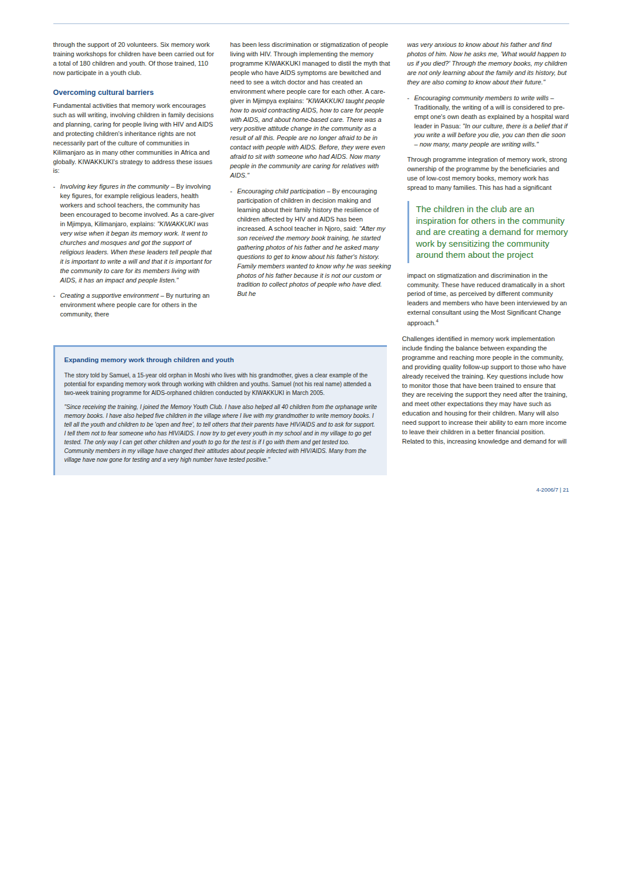through the support of 20 volunteers. Six memory work training workshops for children have been carried out for a total of 180 children and youth. Of those trained, 110 now participate in a youth club.
Overcoming cultural barriers
Fundamental activities that memory work encourages such as will writing, involving children in family decisions and planning, caring for people living with HIV and AIDS and protecting children's inheritance rights are not necessarily part of the culture of communities in Kilimanjaro as in many other communities in Africa and globally. KIWAKKUKI's strategy to address these issues is:
Involving key figures in the community – By involving key figures, for example religious leaders, health workers and school teachers, the community has been encouraged to become involved. As a care-giver in Mjimpya, Kilimanjaro, explains: "KIWAKKUKI was very wise when it began its memory work. It went to churches and mosques and got the support of religious leaders. When these leaders tell people that it is important to write a will and that it is important for the community to care for its members living with AIDS, it has an impact and people listen."
Creating a supportive environment – By nurturing an environment where people care for others in the community, there
has been less discrimination or stigmatization of people living with HIV. Through implementing the memory programme KIWAKKUKI managed to distil the myth that people who have AIDS symptoms are bewitched and need to see a witch doctor and has created an environment where people care for each other. A care-giver in Mjimpya explains: "KIWAKKUKI taught people how to avoid contracting AIDS, how to care for people with AIDS, and about home-based care. There was a very positive attitude change in the community as a result of all this. People are no longer afraid to be in contact with people with AIDS. Before, they were even afraid to sit with someone who had AIDS. Now many people in the community are caring for relatives with AIDS."
Encouraging child participation – By encouraging participation of children in decision making and learning about their family history the resilience of children affected by HIV and AIDS has been increased. A school teacher in Njoro, said: "After my son received the memory book training, he started gathering photos of his father and he asked many questions to get to know about his father's history. Family members wanted to know why he was seeking photos of his father because it is not our custom or tradition to collect photos of people who have died. But he
was very anxious to know about his father and find photos of him. Now he asks me, 'What would happen to us if you died?' Through the memory books, my children are not only learning about the family and its history, but they are also coming to know about their future."
Encouraging community members to write wills – Traditionally, the writing of a will is considered to pre-empt one's own death as explained by a hospital ward leader in Pasua: "In our culture, there is a belief that if you write a will before you die, you can then die soon – now many, many people are writing wills."
Through programme integration of memory work, strong ownership of the programme by the beneficiaries and use of low-cost memory books, memory work has spread to many families. This has had a significant
The children in the club are an inspiration for others in the community and are creating a demand for memory work by sensitizing the community around them about the project
impact on stigmatization and discrimination in the community. These have reduced dramatically in a short period of time, as perceived by different community leaders and members who have been interviewed by an external consultant using the Most Significant Change approach.4
Expanding memory work through children and youth
The story told by Samuel, a 15-year old orphan in Moshi who lives with his grandmother, gives a clear example of the potential for expanding memory work through working with children and youths. Samuel (not his real name) attended a two-week training programme for AIDS-orphaned children conducted by KIWAKKUKI in March 2005.
"Since receiving the training, I joined the Memory Youth Club. I have also helped all 40 children from the orphanage write memory books. I have also helped five children in the village where I live with my grandmother to write memory books. I tell all the youth and children to be 'open and free', to tell others that their parents have HIV/AIDS and to ask for support. I tell them not to fear someone who has HIV/AIDS. I now try to get every youth in my school and in my village to go get tested. The only way I can get other children and youth to go for the test is if I go with them and get tested too. Community members in my village have changed their attitudes about people infected with HIV/AIDS. Many from the village have now gone for testing and a very high number have tested positive."
Challenges identified in memory work implementation include finding the balance between expanding the programme and reaching more people in the community, and providing quality follow-up support to those who have already received the training. Key questions include how to monitor those that have been trained to ensure that they are receiving the support they need after the training, and meet other expectations they may have such as education and housing for their children. Many will also need support to increase their ability to earn more income to leave their children in a better financial position. Related to this, increasing knowledge and demand for will
4-2006/7 | 21